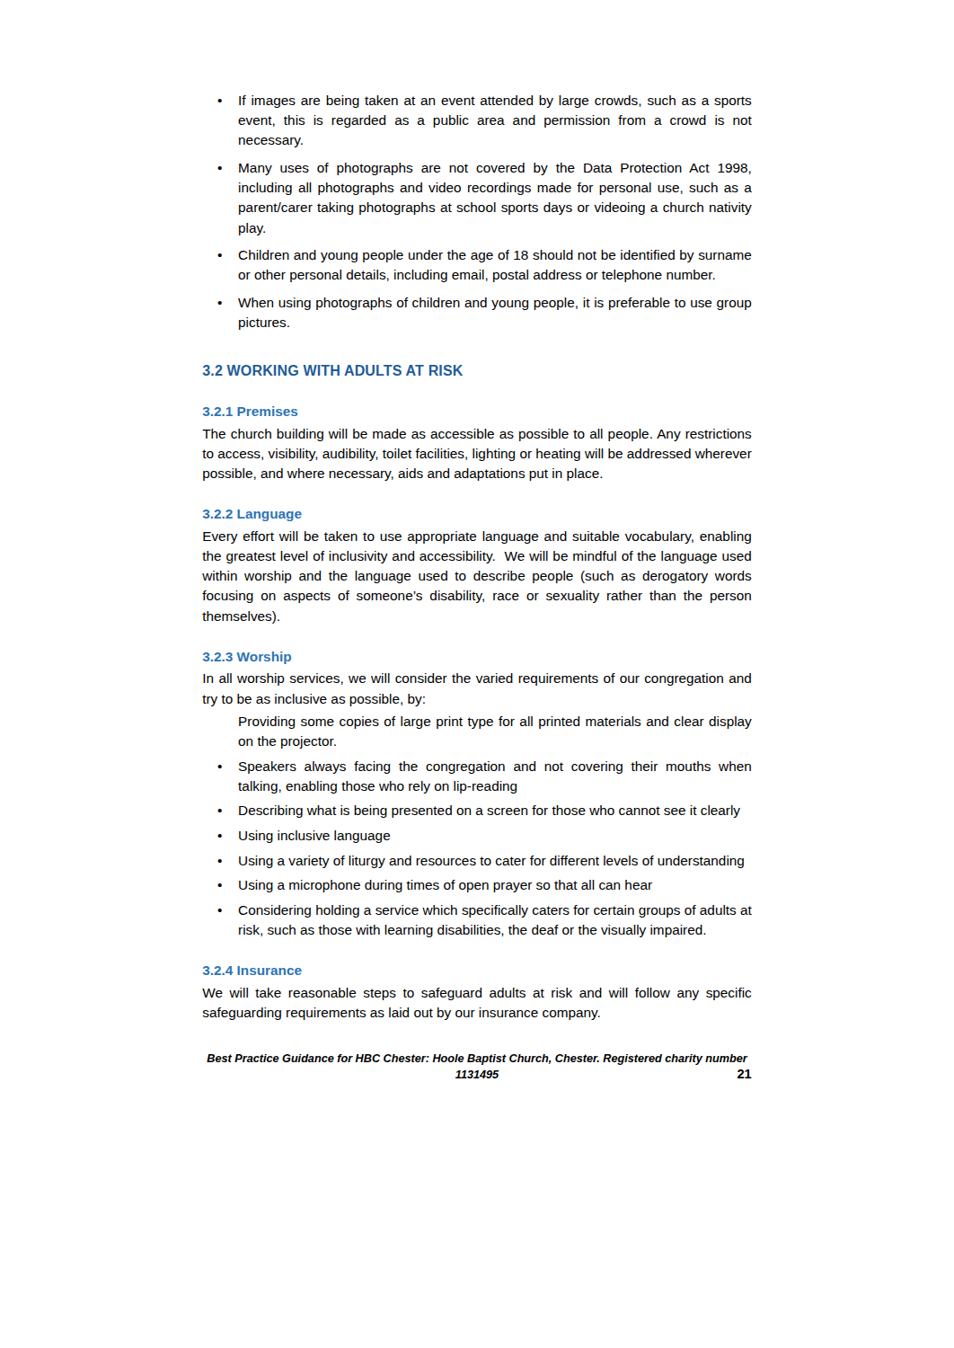If images are being taken at an event attended by large crowds, such as a sports event, this is regarded as a public area and permission from a crowd is not necessary.
Many uses of photographs are not covered by the Data Protection Act 1998, including all photographs and video recordings made for personal use, such as a parent/carer taking photographs at school sports days or videoing a church nativity play.
Children and young people under the age of 18 should not be identified by surname or other personal details, including email, postal address or telephone number.
When using photographs of children and young people, it is preferable to use group pictures.
3.2 WORKING WITH ADULTS AT RISK
3.2.1 Premises
The church building will be made as accessible as possible to all people. Any restrictions to access, visibility, audibility, toilet facilities, lighting or heating will be addressed wherever possible, and where necessary, aids and adaptations put in place.
3.2.2 Language
Every effort will be taken to use appropriate language and suitable vocabulary, enabling the greatest level of inclusivity and accessibility. We will be mindful of the language used within worship and the language used to describe people (such as derogatory words focusing on aspects of someone’s disability, race or sexuality rather than the person themselves).
3.2.3 Worship
In all worship services, we will consider the varied requirements of our congregation and try to be as inclusive as possible, by:
Providing some copies of large print type for all printed materials and clear display on the projector.
Speakers always facing the congregation and not covering their mouths when talking, enabling those who rely on lip-reading
Describing what is being presented on a screen for those who cannot see it clearly
Using inclusive language
Using a variety of liturgy and resources to cater for different levels of understanding
Using a microphone during times of open prayer so that all can hear
Considering holding a service which specifically caters for certain groups of adults at risk, such as those with learning disabilities, the deaf or the visually impaired.
3.2.4 Insurance
We will take reasonable steps to safeguard adults at risk and will follow any specific safeguarding requirements as laid out by our insurance company.
Best Practice Guidance for HBC Chester: Hoole Baptist Church, Chester. Registered charity number 1131495 21